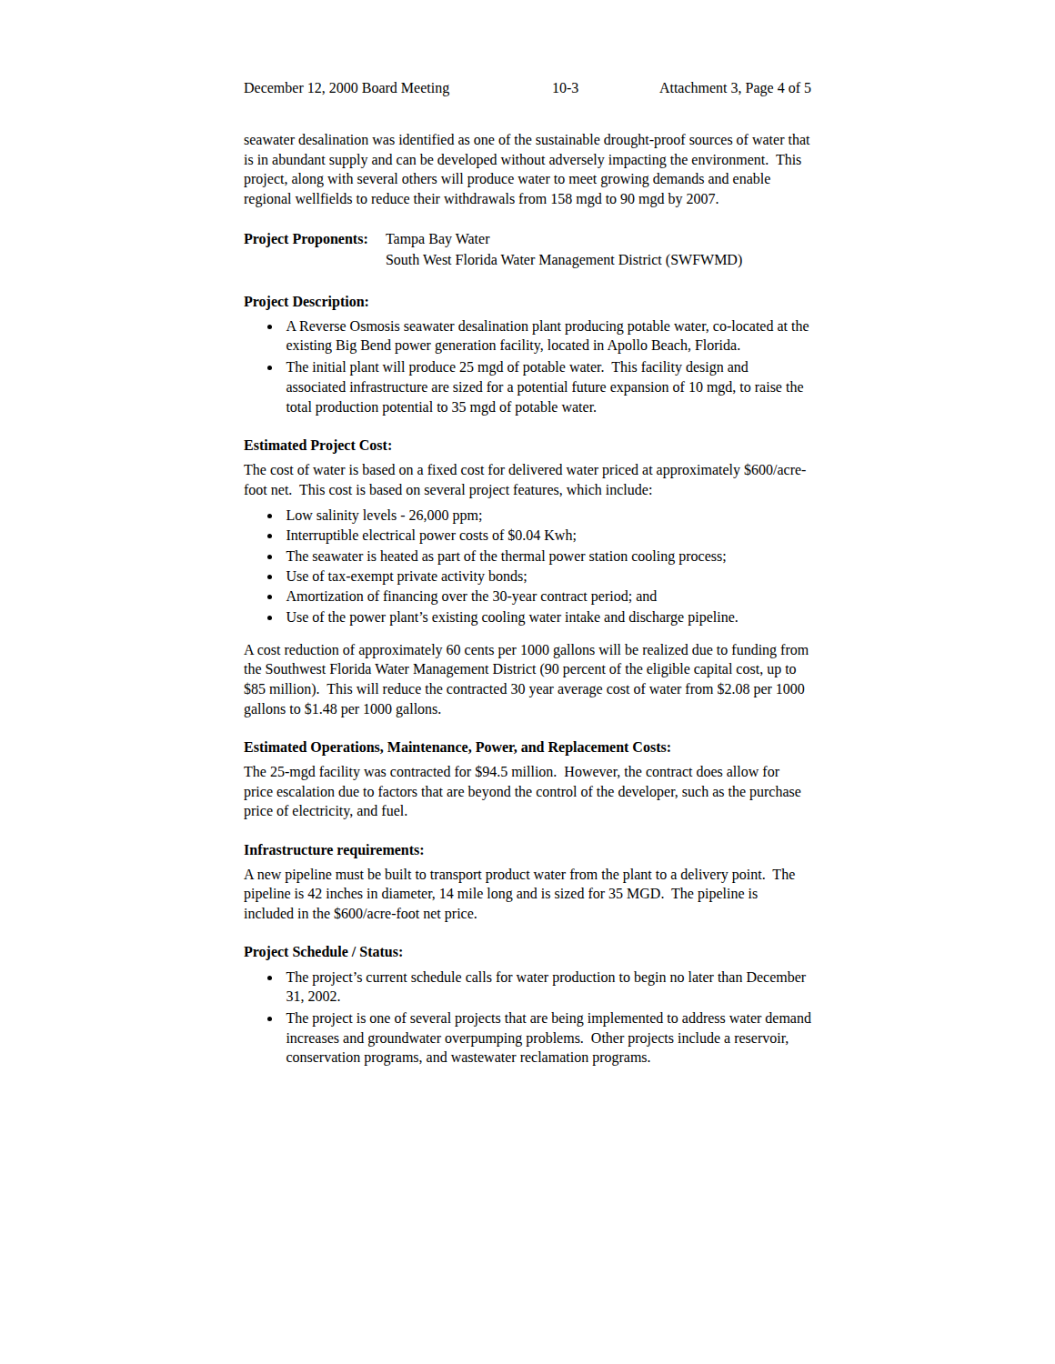December 12, 2000 Board Meeting
10-3
Attachment 3, Page 4 of 5
seawater desalination was identified as one of the sustainable drought-proof sources of water that is in abundant supply and can be developed without adversely impacting the environment. This project, along with several others will produce water to meet growing demands and enable regional wellfields to reduce their withdrawals from 158 mgd to 90 mgd by 2007.
Project Proponents:
Tampa Bay Water
South West Florida Water Management District (SWFWMD)
Project Description:
A Reverse Osmosis seawater desalination plant producing potable water, co-located at the existing Big Bend power generation facility, located in Apollo Beach, Florida.
The initial plant will produce 25 mgd of potable water. This facility design and associated infrastructure are sized for a potential future expansion of 10 mgd, to raise the total production potential to 35 mgd of potable water.
Estimated Project Cost:
The cost of water is based on a fixed cost for delivered water priced at approximately $600/acre-foot net. This cost is based on several project features, which include:
Low salinity levels - 26,000 ppm;
Interruptible electrical power costs of $0.04 Kwh;
The seawater is heated as part of the thermal power station cooling process;
Use of tax-exempt private activity bonds;
Amortization of financing over the 30-year contract period; and
Use of the power plant’s existing cooling water intake and discharge pipeline.
A cost reduction of approximately 60 cents per 1000 gallons will be realized due to funding from the Southwest Florida Water Management District (90 percent of the eligible capital cost, up to $85 million). This will reduce the contracted 30 year average cost of water from $2.08 per 1000 gallons to $1.48 per 1000 gallons.
Estimated Operations, Maintenance, Power, and Replacement Costs:
The 25-mgd facility was contracted for $94.5 million. However, the contract does allow for price escalation due to factors that are beyond the control of the developer, such as the purchase price of electricity, and fuel.
Infrastructure requirements:
A new pipeline must be built to transport product water from the plant to a delivery point. The pipeline is 42 inches in diameter, 14 mile long and is sized for 35 MGD. The pipeline is included in the $600/acre-foot net price.
Project Schedule / Status:
The project’s current schedule calls for water production to begin no later than December 31, 2002.
The project is one of several projects that are being implemented to address water demand increases and groundwater overpumping problems. Other projects include a reservoir, conservation programs, and wastewater reclamation programs.